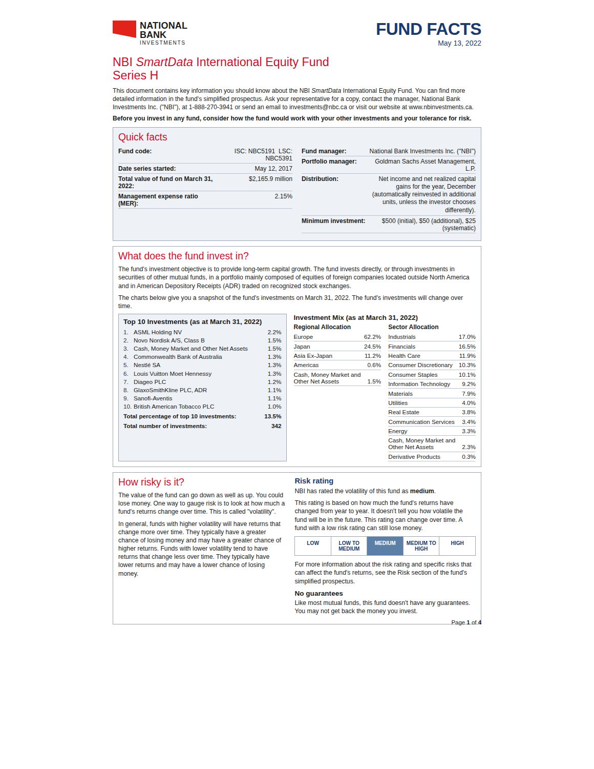NATIONAL BANK INVESTMENTS
FUND FACTS
May 13, 2022
NBI SmartData International Equity Fund Series H
This document contains key information you should know about the NBI SmartData International Equity Fund. You can find more detailed information in the fund's simplified prospectus. Ask your representative for a copy, contact the manager, National Bank Investments Inc. ("NBI"), at 1-888-270-3941 or send an email to investments@nbc.ca or visit our website at www.nbinvestments.ca.
Before you invest in any fund, consider how the fund would work with your other investments and your tolerance for risk.
Quick facts
| Fund code: | ISC: NBC5191 LSC: NBC5391 |
| Date series started: | May 12, 2017 |
| Total value of fund on March 31, 2022: | $2,165.9 million |
| Management expense ratio (MER): | 2.15% |
| Fund manager: | National Bank Investments Inc. ("NBI") |
| Portfolio manager: | Goldman Sachs Asset Management, L.P. |
| Distribution: | Net income and net realized capital gains for the year, December (automatically reinvested in additional units, unless the investor chooses differently). |
| Minimum investment: | $500 (initial), $50 (additional), $25 (systematic) |
What does the fund invest in?
The fund's investment objective is to provide long-term capital growth. The fund invests directly, or through investments in securities of other mutual funds, in a portfolio mainly composed of equities of foreign companies located outside North America and in American Depository Receipts (ADR) traded on recognized stock exchanges.
The charts below give you a snapshot of the fund's investments on March 31, 2022. The fund's investments will change over time.
Top 10 Investments (as at March 31, 2022)
| 1. | ASML Holding NV | 2.2% |
| 2. | Novo Nordisk A/S, Class B | 1.5% |
| 3. | Cash, Money Market and Other Net Assets | 1.5% |
| 4. | Commonwealth Bank of Australia | 1.3% |
| 5. | Nestlé SA | 1.3% |
| 6. | Louis Vuitton Moet Hennessy | 1.3% |
| 7. | Diageo PLC | 1.2% |
| 8. | GlaxoSmithKline PLC, ADR | 1.1% |
| 9. | Sanofi-Aventis | 1.1% |
| 10. | British American Tobacco PLC | 1.0% |
| Total percentage of top 10 investments: | 13.5% |
| Total number of investments: | 342 |
Investment Mix (as at March 31, 2022)
Regional Allocation
| Europe | 62.2% |
| Japan | 24.5% |
| Asia Ex-Japan | 11.2% |
| Americas | 0.6% |
| Cash, Money Market and Other Net Assets | 1.5% |
Sector Allocation
| Industrials | 17.0% |
| Financials | 16.5% |
| Health Care | 11.9% |
| Consumer Discretionary | 10.3% |
| Consumer Staples | 10.1% |
| Information Technology | 9.2% |
| Materials | 7.9% |
| Utilities | 4.0% |
| Real Estate | 3.8% |
| Communication Services | 3.4% |
| Energy | 3.3% |
| Cash, Money Market and Other Net Assets | 2.3% |
| Derivative Products | 0.3% |
How risky is it?
The value of the fund can go down as well as up. You could lose money. One way to gauge risk is to look at how much a fund's returns change over time. This is called "volatility".
In general, funds with higher volatility will have returns that change more over time. They typically have a greater chance of losing money and may have a greater chance of higher returns. Funds with lower volatility tend to have returns that change less over time. They typically have lower returns and may have a lower chance of losing money.
Risk rating
NBI has rated the volatility of this fund as medium.
This rating is based on how much the fund's returns have changed from year to year. It doesn't tell you how volatile the fund will be in the future. This rating can change over time. A fund with a low risk rating can still lose money.
LOW
LOW TO
MEDIUM
MEDIUM
MEDIUM TO
HIGH
HIGH
For more information about the risk rating and specific risks that can affect the fund's returns, see the Risk section of the fund's simplified prospectus.
No guarantees
Like most mutual funds, this fund doesn't have any guarantees. You may not get back the money you invest.
Page 1 of 4